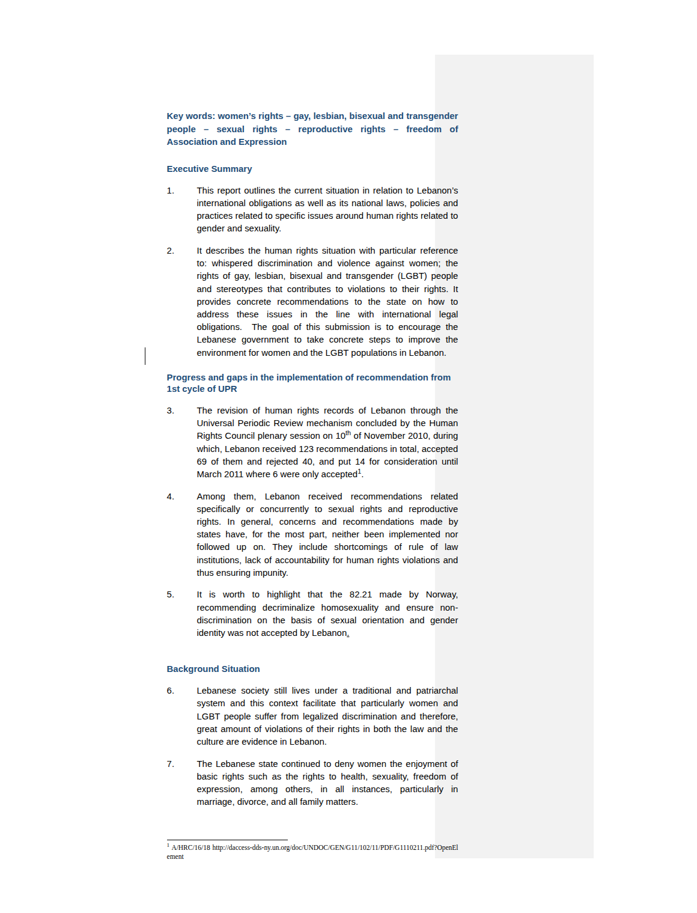Key words: women’s rights – gay, lesbian, bisexual and transgender people – sexual rights – reproductive rights – freedom of Association and Expression
Executive Summary
1.
This report outlines the current situation in relation to Lebanon’s international obligations as well as its national laws, policies and practices related to specific issues around human rights related to gender and sexuality.
2.
It describes the human rights situation with particular reference to: whispered discrimination and violence against women; the rights of gay, lesbian, bisexual and transgender (LGBT) people and stereotypes that contributes to violations to their rights. It provides concrete recommendations to the state on how to address these issues in the line with international legal obligations. The goal of this submission is to encourage the Lebanese government to take concrete steps to improve the environment for women and the LGBT populations in Lebanon.
Progress and gaps in the implementation of recommendation from 1st cycle of UPR
3.
The revision of human rights records of Lebanon through the Universal Periodic Review mechanism concluded by the Human Rights Council plenary session on 10th of November 2010, during which, Lebanon received 123 recommendations in total, accepted 69 of them and rejected 40, and put 14 for consideration until March 2011 where 6 were only accepted1.
4.
Among them, Lebanon received recommendations related specifically or concurrently to sexual rights and reproductive rights. In general, concerns and recommendations made by states have, for the most part, neither been implemented nor followed up on. They include shortcomings of rule of law institutions, lack of accountability for human rights violations and thus ensuring impunity.
5.
It is worth to highlight that the 82.21 made by Norway, recommending decriminalize homosexuality and ensure non-discrimination on the basis of sexual orientation and gender identity was not accepted by Lebanon.
Background Situation
6.
Lebanese society still lives under a traditional and patriarchal system and this context facilitate that particularly women and LGBT people suffer from legalized discrimination and therefore, great amount of violations of their rights in both the law and the culture are evidence in Lebanon.
7.
The Lebanese state continued to deny women the enjoyment of basic rights such as the rights to health, sexuality, freedom of expression, among others, in all instances, particularly in marriage, divorce, and all family matters.
1 A/HRC/16/18 http://daccess-dds-ny.un.org/doc/UNDOC/GEN/G11/102/11/PDF/G1110211.pdf?OpenElement